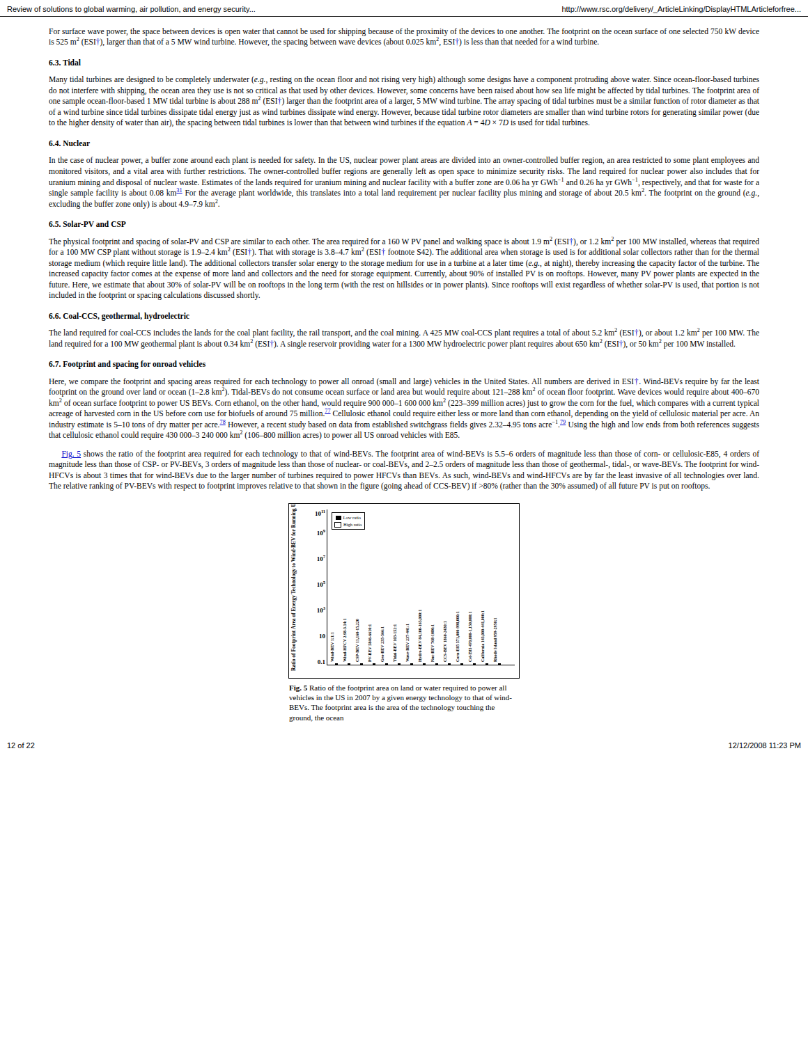Review of solutions to global warming, air pollution, and energy security...
http://www.rsc.org/delivery/_ArticleLinking/DisplayHTMLArticleforfree...
For surface wave power, the space between devices is open water that cannot be used for shipping because of the proximity of the devices to one another. The footprint on the ocean surface of one selected 750 kW device is 525 m2 (ESI†), larger than that of a 5 MW wind turbine. However, the spacing between wave devices (about 0.025 km2, ESI†) is less than that needed for a wind turbine.
6.3. Tidal
Many tidal turbines are designed to be completely underwater (e.g., resting on the ocean floor and not rising very high) although some designs have a component protruding above water. Since ocean-floor-based turbines do not interfere with shipping, the ocean area they use is not so critical as that used by other devices. However, some concerns have been raised about how sea life might be affected by tidal turbines. The footprint area of one sample ocean-floor-based 1 MW tidal turbine is about 288 m2 (ESI†) larger than the footprint area of a larger, 5 MW wind turbine. The array spacing of tidal turbines must be a similar function of rotor diameter as that of a wind turbine since tidal turbines dissipate tidal energy just as wind turbines dissipate wind energy. However, because tidal turbine rotor diameters are smaller than wind turbine rotors for generating similar power (due to the higher density of water than air), the spacing between tidal turbines is lower than that between wind turbines if the equation A = 4D × 7D is used for tidal turbines.
6.4. Nuclear
In the case of nuclear power, a buffer zone around each plant is needed for safety. In the US, nuclear power plant areas are divided into an owner-controlled buffer region, an area restricted to some plant employees and monitored visitors, and a vital area with further restrictions. The owner-controlled buffer regions are generally left as open space to minimize security risks. The land required for nuclear power also includes that for uranium mining and disposal of nuclear waste. Estimates of the lands required for uranium mining and nuclear facility with a buffer zone are 0.06 ha yr GWh−1 and 0.26 ha yr GWh−1, respectively, and that for waste for a single sample facility is about 0.08 km31 For the average plant worldwide, this translates into a total land requirement per nuclear facility plus mining and storage of about 20.5 km2. The footprint on the ground (e.g., excluding the buffer zone only) is about 4.9–7.9 km2.
6.5. Solar-PV and CSP
The physical footprint and spacing of solar-PV and CSP are similar to each other. The area required for a 160 W PV panel and walking space is about 1.9 m2 (ESI†), or 1.2 km2 per 100 MW installed, whereas that required for a 100 MW CSP plant without storage is 1.9–2.4 km2 (ESI†). That with storage is 3.8–4.7 km2 (ESI† footnote S42). The additional area when storage is used is for additional solar collectors rather than for the thermal storage medium (which require little land). The additional collectors transfer solar energy to the storage medium for use in a turbine at a later time (e.g., at night), thereby increasing the capacity factor of the turbine. The increased capacity factor comes at the expense of more land and collectors and the need for storage equipment. Currently, about 90% of installed PV is on rooftops. However, many PV power plants are expected in the future. Here, we estimate that about 30% of solar-PV will be on rooftops in the long term (with the rest on hillsides or in power plants). Since rooftops will exist regardless of whether solar-PV is used, that portion is not included in the footprint or spacing calculations discussed shortly.
6.6. Coal-CCS, geothermal, hydroelectric
The land required for coal-CCS includes the lands for the coal plant facility, the rail transport, and the coal mining. A 425 MW coal-CCS plant requires a total of about 5.2 km2 (ESI†), or about 1.2 km2 per 100 MW. The land required for a 100 MW geothermal plant is about 0.34 km2 (ESI†). A single reservoir providing water for a 1300 MW hydroelectric power plant requires about 650 km2 (ESI†), or 50 km2 per 100 MW installed.
6.7. Footprint and spacing for onroad vehicles
Here, we compare the footprint and spacing areas required for each technology to power all onroad (small and large) vehicles in the United States. All numbers are derived in ESI†. Wind-BEVs require by far the least footprint on the ground over land or ocean (1–2.8 km2). Tidal-BEVs do not consume ocean surface or land area but would require about 121–288 km2 of ocean floor footprint. Wave devices would require about 400–670 km2 of ocean surface footprint to power US BEVs. Corn ethanol, on the other hand, would require 900 000–1 600 000 km2 (223–399 million acres) just to grow the corn for the fuel, which compares with a current typical acreage of harvested corn in the US before corn use for biofuels of around 75 million.77 Cellulosic ethanol could require either less or more land than corn ethanol, depending on the yield of cellulosic material per acre. An industry estimate is 5–10 tons of dry matter per acre.78 However, a recent study based on data from established switchgrass fields gives 2.32–4.95 tons acre−1.79 Using the high and low ends from both references suggests that cellulosic ethanol could require 430 000–3 240 000 km2 (106–800 million acres) to power all US onroad vehicles with E85.
Fig. 5 shows the ratio of the footprint area required for each technology to that of wind-BEVs. The footprint area of wind-BEVs is 5.5–6 orders of magnitude less than those of corn- or cellulosic-E85, 4 orders of magnitude less than those of CSP- or PV-BEVs, 3 orders of magnitude less than those of nuclear- or coal-BEVs, and 2–2.5 orders of magnitude less than those of geothermal-, tidal-, or wave-BEVs. The footprint for wind-HFCVs is about 3 times that for wind-BEVs due to the larger number of turbines required to power HFCVs than BEVs. As such, wind-BEVs and wind-HFCVs are by far the least invasive of all technologies over land. The relative ranking of PV-BEVs with respect to footprint improves relative to that shown in the figure (going ahead of CCS-BEV) if >80% (rather than the 30% assumed) of all future PV is put on rooftops.
Ratio of Footprint Area of Energy Technology to Wind-BEV for Running U.S. Onroad Vehicles
1011
109
107
105
103
10
0.1
Low ratio
High ratio
Wind-BEV 1:1:1
Wind-HFCV 2.98-3.14:1
CSP-BEV 11,160-15,220
PV-BEV 5846-6610:1
Geo-BEV 235-566:1
Tidal-BEV 103-152:1
Wave-BEV 237-441:1
Hydro-BEV 84,100-165,000:1
Nuc-BEV 768-1080:1
CCS-BEV 1860-2430:1
Corn-E85 571,000-998,000:1
Cel-E85 470,000-1,150,000:1
California 143,000-441,000:1
Rhode Island 959-2950:1
Fig. 5 Ratio of the footprint area on land or water required to power all vehicles in the US in 2007 by a given energy technology to that of wind-BEVs. The footprint area is the area of the technology touching the ground, the ocean
12 of 22
12/12/2008 11:23 PM